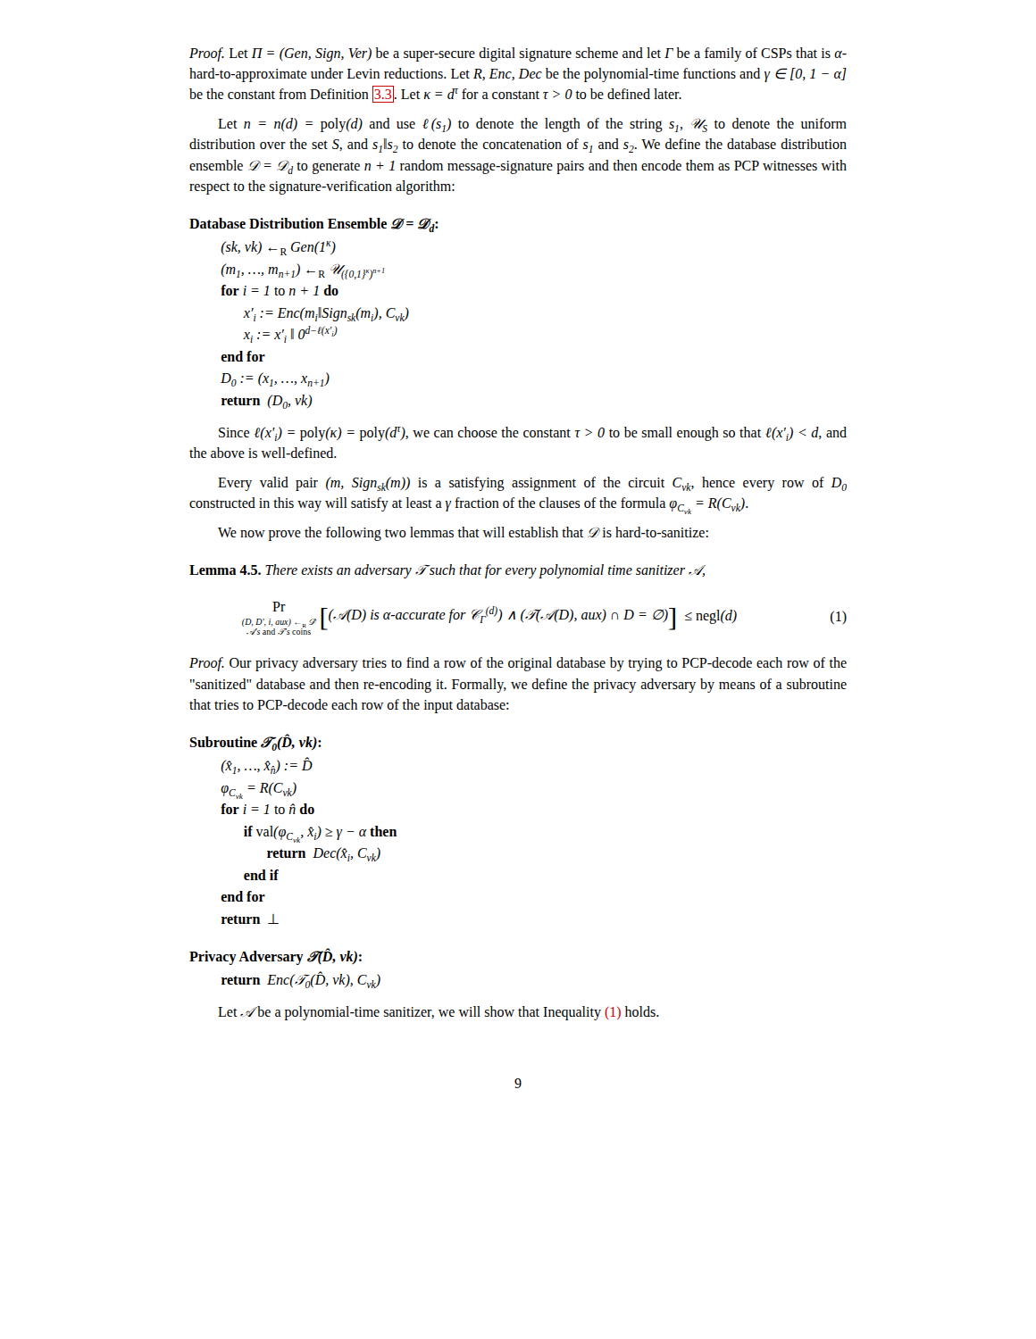Proof. Let Π = (Gen, Sign, Ver) be a super-secure digital signature scheme and let Γ be a family of CSPs that is α-hard-to-approximate under Levin reductions. Let R, Enc, Dec be the polynomial-time functions and γ ∈ [0, 1 − α] be the constant from Definition 3.3. Let κ = dτ for a constant τ > 0 to be defined later.
Let n = n(d) = poly(d) and use ℓ(s1) to denote the length of the string s1, 𝒰S to denote the uniform distribution over the set S, and s1‖s2 to denote the concatenation of s1 and s2. We define the database distribution ensemble 𝒟 = 𝒟d to generate n + 1 random message-signature pairs and then encode them as PCP witnesses with respect to the signature-verification algorithm:
Database Distribution Ensemble 𝒟 = 𝒟d:
(sk, vk) ←R Gen(1κ)
(m1, …, mn+1) ←R 𝒰({0,1}κ)n+1
for i = 1 to n + 1 do
x′i := Enc(mi‖Signsk(mi), Cvk)
xi := x′i ‖ 0d−ℓ(x′i)
end for
D0 := (x1, …, xn+1)
return (D0, vk)
Since ℓ(x′i) = poly(κ) = poly(dτ), we can choose the constant τ > 0 to be small enough so that ℓ(x′i) < d, and the above is well-defined.
Every valid pair (m, Signsk(m)) is a satisfying assignment of the circuit Cvk, hence every row of D0 constructed in this way will satisfy at least a γ fraction of the clauses of the formula φCvk = R(Cvk).
We now prove the following two lemmas that will establish that 𝒟 is hard-to-sanitize:
Lemma 4.5. There exists an adversary 𝒯 such that for every polynomial time sanitizer 𝒜,
Pr (D, D′, i, aux) ←R 𝒟̂ 𝒜′s and 𝒯′s coins [(𝒜(D) is α-accurate for 𝒞Γ(d)) ∧ (𝒯(𝒜(D), aux) ∩ D = ∅)] ≤ negl(d)
(1)
Proof. Our privacy adversary tries to find a row of the original database by trying to PCP-decode each row of the "sanitized" database and then re-encoding it. Formally, we define the privacy adversary by means of a subroutine that tries to PCP-decode each row of the input database:
Subroutine 𝒯0(D̂, vk):
(x̂1, …, x̂n̂) := D̂
φCvk = R(Cvk)
for i = 1 to n̂ do
if val(φCvk, x̂i) ≥ γ − α then
return Dec(x̂i, Cvk)
end if
end for
return ⊥
Privacy Adversary 𝒯(D̂, vk):
return Enc(𝒯0(D̂, vk), Cvk)
Let 𝒜 be a polynomial-time sanitizer, we will show that Inequality (1) holds.
9